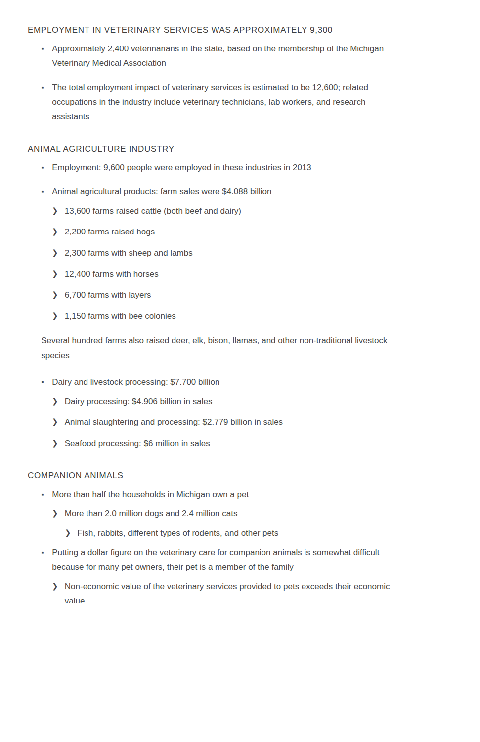Employment in veterinary services was approximately 9,300
Approximately 2,400 veterinarians in the state, based on the membership of the Michigan Veterinary Medical Association
The total employment impact of veterinary services is estimated to be 12,600; related occupations in the industry include veterinary technicians, lab workers, and research assistants
Animal agriculture industry
Employment: 9,600 people were employed in these industries in 2013
Animal agricultural products: farm sales were $4.088 billion
13,600 farms raised cattle (both beef and dairy)
2,200 farms raised hogs
2,300 farms with sheep and lambs
12,400 farms with horses
6,700 farms with layers
1,150 farms with bee colonies
Several hundred farms also raised deer, elk, bison, llamas, and other non-traditional livestock species
Dairy and livestock processing: $7.700 billion
Dairy processing: $4.906 billion in sales
Animal slaughtering and processing: $2.779 billion in sales
Seafood processing: $6 million in sales
Companion animals
More than half the households in Michigan own a pet
More than 2.0 million dogs and 2.4 million cats
Fish, rabbits, different types of rodents, and other pets
Putting a dollar figure on the veterinary care for companion animals is somewhat difficult because for many pet owners, their pet is a member of the family
Non-economic value of the veterinary services provided to pets exceeds their economic value